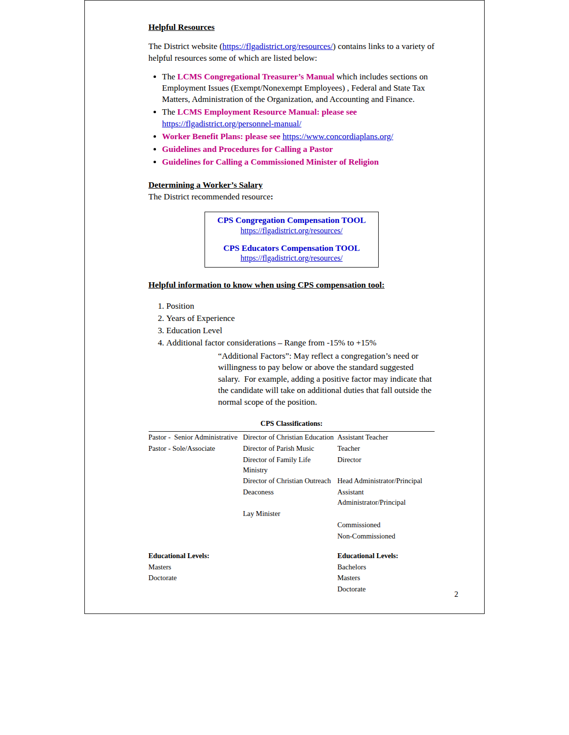Helpful Resources
The District website (https://flgadistrict.org/resources/) contains links to a variety of helpful resources some of which are listed below:
The LCMS Congregational Treasurer’s Manual which includes sections on Employment Issues (Exempt/Nonexempt Employees) , Federal and State Tax Matters, Administration of the Organization, and Accounting and Finance.
The LCMS Employment Resource Manual: please see
https://flgadistrict.org/personnel-manual/
Worker Benefit Plans: please see https://www.concordiaplans.org/
Guidelines and Procedures for Calling a Pastor
Guidelines for Calling a Commissioned Minister of Religion
Determining a Worker’s Salary
The District recommended resource:
CPS Congregation Compensation TOOL
https://flgadistrict.org/resources/
CPS Educators Compensation TOOL
https://flgadistrict.org/resources/
Helpful information to know when using CPS compensation tool:
Position
Years of Experience
Education Level
Additional factor considerations – Range from -15% to +15%
“Additional Factors”: May reflect a congregation’s need or willingness to pay below or above the standard suggested salary. For example, adding a positive factor may indicate that the candidate will take on additional duties that fall outside the normal scope of the position.
CPS Classifications:
| Pastor - Senior Administrative | Director of Christian Education | Assistant Teacher |
| Pastor - Sole/Associate | Director of Parish Music | Teacher |
| | Director of Family Life Ministry | Director |
| | Director of Christian Outreach | Head Administrator/Principal |
| | Deaconess | Assistant Administrator/Principal |
| | Lay Minister | |
| | | Commissioned |
| | | Non-Commissioned |
| Educational Levels: | | Educational Levels: |
| Masters | | Bachelors |
| Doctorate | | Masters |
| | | Doctorate |
2